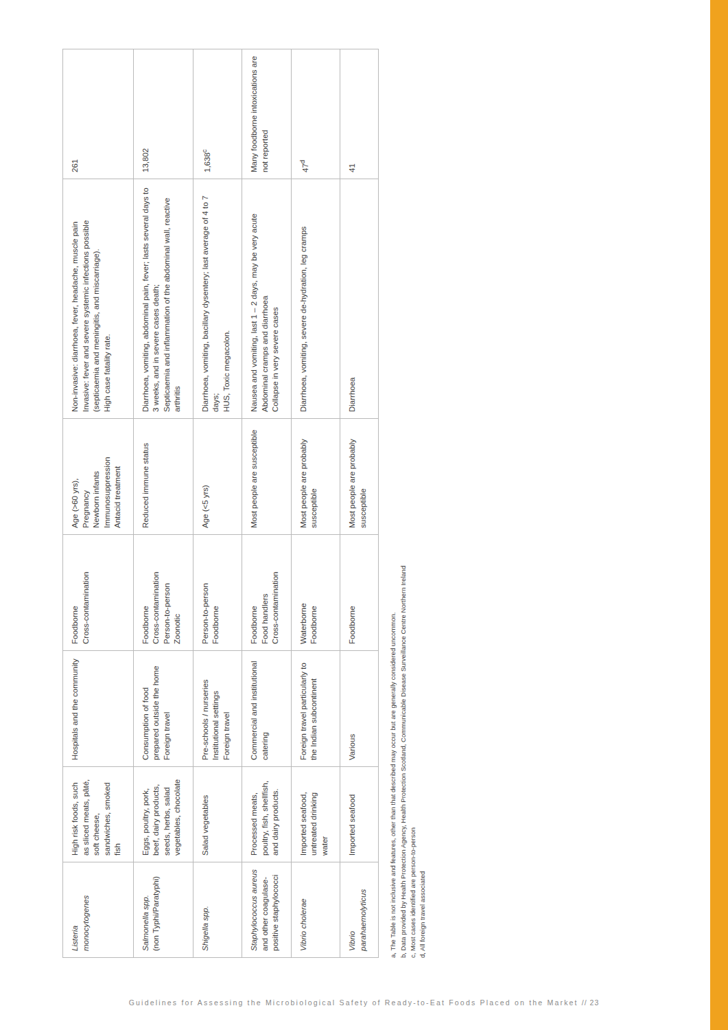| Listeria monocytogenes | High risk foods, such as sliced meats, pâté, soft cheese, sandwiches, smoked fish | Hospitals and the community | Foodborne Cross-contamination | Age (>60 yrs), Pregnancy Newborn infants Immunosuppression Antacid treatment | Non-invasive: diarrhoea, fever, headache, muscle pain Invasive: fever and severe systemic infections possible (septicaemia and meningitis, and miscarriage). High case fatality rate. | 261 |
| Salmonella spp. (non Typhi/Paratyphi) | Eggs, poultry, pork, beef, dairy products, seeds, herbs, salad vegetables, chocolate | Consumption of food prepared outside the home Foreign travel | Foodborne Cross-contamination Person-to-person Zoonotic | Reduced immune status | Diarrhoea, vomiting, abdominal pain, fever; lasts several days to 3 weeks, and in severe cases death; Septicaemia and inflammation of the abdominal wall, reactive arthritis | 13,802 |
| Shigella spp. | Salad vegetables | Pre-schools / nurseries Institutional settings Foreign travel | Person-to-person Foodborne | Age (<5 yrs) | Diarrhoea, vomiting, bacillary dysentery; last average of 4 to 7 days; HUS, Toxic megacolon. | 1,638 c |
| Staphylococcus aureus and other coagulase- positive staphylococci | Processed meats, poultry, fish, shellfish, and dairy products. | Commercial and institutional catering | Foodborne Food handlers Cross-contamination | Most people are susceptible | Nausea and vomiting, last 1 – 2 days, may be very acute Abdominal cramps and diarrhoea Collapse in very severe cases | Many foodborne intoxications are not reported |
| Vibrio cholerae | Imported seafood, untreated drinking water | Foreign travel particularly to the Indian subcontinent | Waterborne Foodborne | Most people are probably susceptible | Diarrhoea, vomiting, severe de-hydration, leg cramps | 47 d |
| Vibrio parahaemolyticus | Imported seafood | Various | Foodborne | Most people are probably susceptible | Diarrhoea | 41 |
a, The Table is not inclusive and features, other than that described may occur but are generally considered uncommon.
b, Data provided by Health Protection Agency, Health Protection Scotland, Communicable Disease Surveillance Centre Northern Ireland
c, Most cases identified are person-to-person
d, All foreign travel associated
Guidelines for Assessing the Microbiological Safety of Ready-to-Eat Foods Placed on the Market // 23